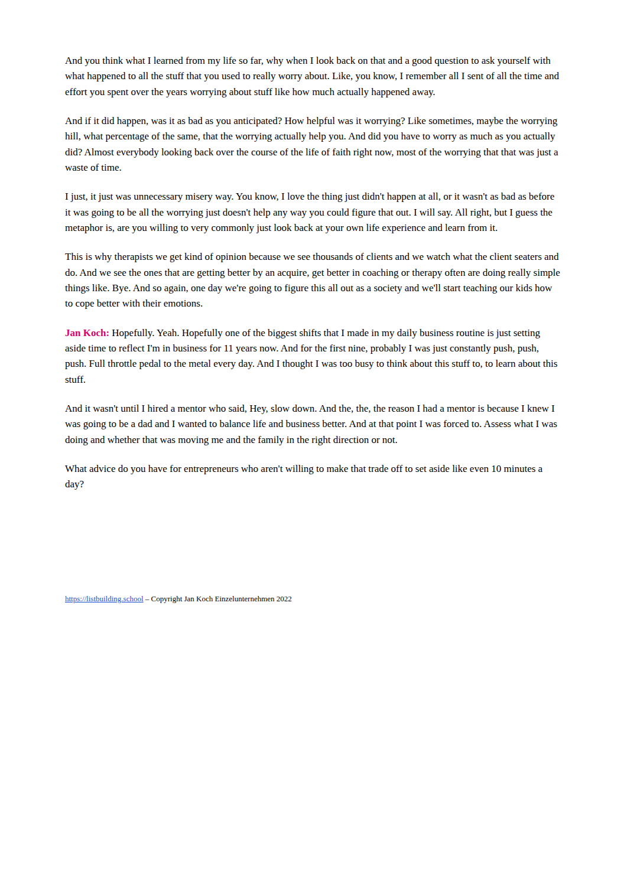And you think what I learned from my life so far, why when I look back on that and a good question to ask yourself with what happened to all the stuff that you used to really worry about. Like, you know, I remember all I sent of all the time and effort you spent over the years worrying about stuff like how much actually happened away.
And if it did happen, was it as bad as you anticipated? How helpful was it worrying? Like sometimes, maybe the worrying hill, what percentage of the same, that the worrying actually help you. And did you have to worry as much as you actually did? Almost everybody looking back over the course of the life of faith right now, most of the worrying that that was just a waste of time.
I just, it just was unnecessary misery way. You know, I love the thing just didn't happen at all, or it wasn't as bad as before it was going to be all the worrying just doesn't help any way you could figure that out. I will say. All right, but I guess the metaphor is, are you willing to very commonly just look back at your own life experience and learn from it.
This is why therapists we get kind of opinion because we see thousands of clients and we watch what the client seaters and do. And we see the ones that are getting better by an acquire, get better in coaching or therapy often are doing really simple things like. Bye. And so again, one day we're going to figure this all out as a society and we'll start teaching our kids how to cope better with their emotions.
Jan Koch: Hopefully. Yeah. Hopefully one of the biggest shifts that I made in my daily business routine is just setting aside time to reflect I'm in business for 11 years now. And for the first nine, probably I was just constantly push, push, push. Full throttle pedal to the metal every day. And I thought I was too busy to think about this stuff to, to learn about this stuff.
And it wasn't until I hired a mentor who said, Hey, slow down. And the, the, the reason I had a mentor is because I knew I was going to be a dad and I wanted to balance life and business better. And at that point I was forced to. Assess what I was doing and whether that was moving me and the family in the right direction or not.
What advice do you have for entrepreneurs who aren't willing to make that trade off to set aside like even 10 minutes a day?
https://listbuilding.school – Copyright Jan Koch Einzelunternehmen 2022